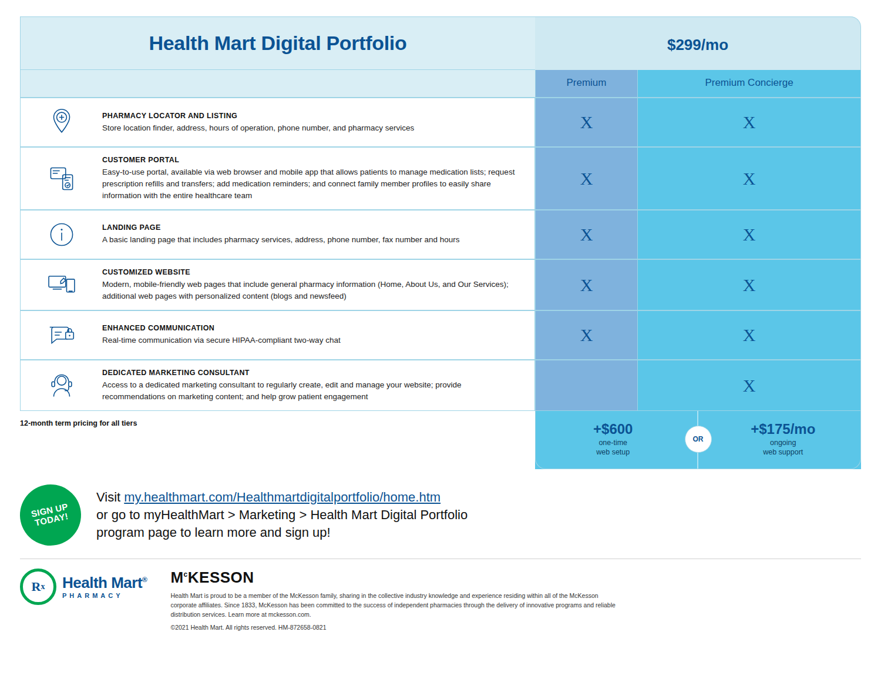| Health Mart Digital Portfolio | $299/mo |
| --- | --- |
| Feature | Premium | Premium Concierge |
| | Pharmacy Locator and Listing Store location finder, address, hours of operation, phone number, and pharmacy services | X | X |
| | Customer Portal Easy-to-use portal, available via web browser and mobile app that allows patients to manage medication lists; request prescription refills and transfers; add medication reminders; and connect family member profiles to easily share information with the entire healthcare team | X | X |
| | Landing Page A basic landing page that includes pharmacy services, address, phone number, fax number and hours | X | X |
| | Customized Website Modern, mobile-friendly web pages that include general pharmacy information (Home, About Us, and Our Services); additional web pages with personalized content (blogs and newsfeed) | X | X |
| | Enhanced Communication Real-time communication via secure HIPAA-compliant two-way chat | X | X |
| | Dedicated Marketing Consultant Access to a dedicated marketing consultant to regularly create, edit and manage your website; provide recommendations on marketing content; and help grow patient engagement | X | X |
| 12-month term pricing for all tiers | +$600 one-time web setup OR +$175/mo ongoing web support |
SIGN UP TODAY!
Visit my.healthmart.com/Healthmartdigitalportfolio/home.htm
or go to myHealthMart > Marketing > Health Mart Digital Portfolio
program page to learn more and sign up!
Rx
Health Mart®
PHARMACY
McKESSON
Health Mart is proud to be a member of the McKesson family, sharing in the collective industry knowledge and experience residing within all of the McKesson corporate affiliates. Since 1833, McKesson has been committed to the success of independent pharmacies through the delivery of innovative programs and reliable distribution services. Learn more at mckesson.com.
©2021 Health Mart. All rights reserved. HM-872658-0821